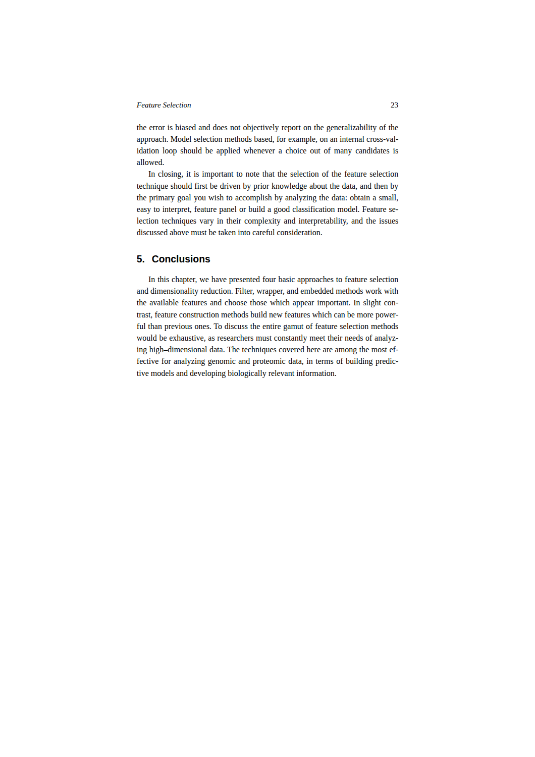Feature Selection 23
the error is biased and does not objectively report on the generalizability of the approach. Model selection methods based, for example, on an internal cross-validation loop should be applied whenever a choice out of many candidates is allowed.
In closing, it is important to note that the selection of the feature selection technique should first be driven by prior knowledge about the data, and then by the primary goal you wish to accomplish by analyzing the data: obtain a small, easy to interpret, feature panel or build a good classification model. Feature selection techniques vary in their complexity and interpretability, and the issues discussed above must be taken into careful consideration.
5. Conclusions
In this chapter, we have presented four basic approaches to feature selection and dimensionality reduction. Filter, wrapper, and embedded methods work with the available features and choose those which appear important. In slight contrast, feature construction methods build new features which can be more powerful than previous ones. To discuss the entire gamut of feature selection methods would be exhaustive, as researchers must constantly meet their needs of analyzing high–dimensional data. The techniques covered here are among the most effective for analyzing genomic and proteomic data, in terms of building predictive models and developing biologically relevant information.